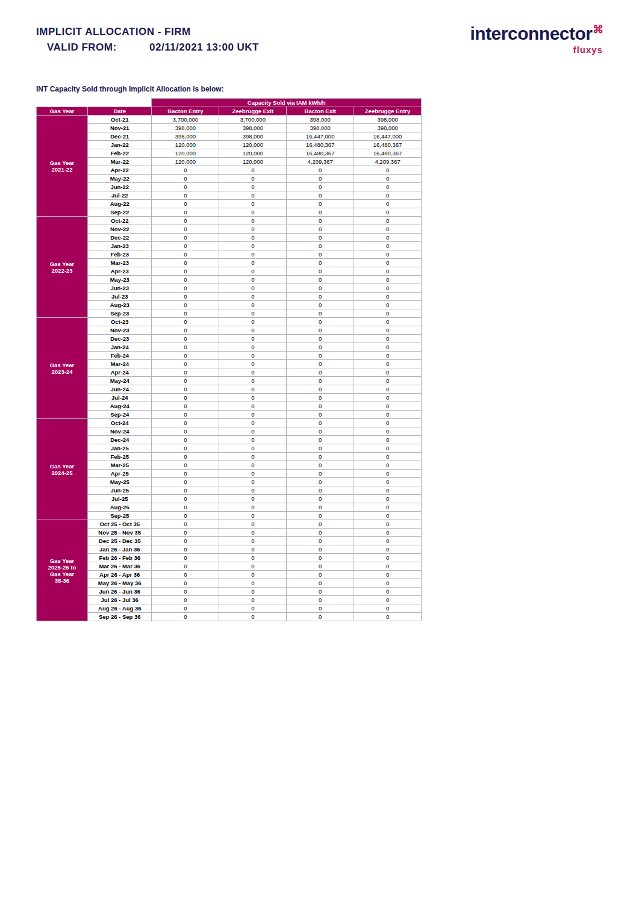IMPLICIT ALLOCATION - FIRM
VALID FROM: 02/11/2021 13:00 UKT
interconnector⌘
fluxys
INT Capacity Sold through Implicit Allocation is below:
| | | Capacity Sold via IAM kWh/h |
| --- | --- | --- |
| Gas Year | Date | Bacton Entry | Zeebrugge Exit | Bacton Exit | Zeebrugge Entry |
| Gas Year 2021-22 | Oct-21 | 3,700,000 | 3,700,000 | 398,000 | 398,000 |
| Nov-21 | 398,000 | 398,000 | 398,000 | 398,000 |
| Dec-21 | 398,000 | 398,000 | 16,447,000 | 16,447,000 |
| Jan-22 | 120,000 | 120,000 | 16,480,367 | 16,480,367 |
| Feb-22 | 120,000 | 120,000 | 16,480,367 | 16,480,367 |
| Mar-22 | 120,000 | 120,000 | 4,209,367 | 4,209,367 |
| Apr-22 | 0 | 0 | 0 | 0 |
| May-22 | 0 | 0 | 0 | 0 |
| Jun-22 | 0 | 0 | 0 | 0 |
| Jul-22 | 0 | 0 | 0 | 0 |
| Aug-22 | 0 | 0 | 0 | 0 |
| Sep-22 | 0 | 0 | 0 | 0 |
| Gas Year 2022-23 | Oct-22 | 0 | 0 | 0 | 0 |
| Nov-22 | 0 | 0 | 0 | 0 |
| Dec-22 | 0 | 0 | 0 | 0 |
| Jan-23 | 0 | 0 | 0 | 0 |
| Feb-23 | 0 | 0 | 0 | 0 |
| Mar-23 | 0 | 0 | 0 | 0 |
| Apr-23 | 0 | 0 | 0 | 0 |
| May-23 | 0 | 0 | 0 | 0 |
| Jun-23 | 0 | 0 | 0 | 0 |
| Jul-23 | 0 | 0 | 0 | 0 |
| Aug-23 | 0 | 0 | 0 | 0 |
| Sep-23 | 0 | 0 | 0 | 0 |
| Gas Year 2023-24 | Oct-23 | 0 | 0 | 0 | 0 |
| Nov-23 | 0 | 0 | 0 | 0 |
| Dec-23 | 0 | 0 | 0 | 0 |
| Jan-24 | 0 | 0 | 0 | 0 |
| Feb-24 | 0 | 0 | 0 | 0 |
| Mar-24 | 0 | 0 | 0 | 0 |
| Apr-24 | 0 | 0 | 0 | 0 |
| May-24 | 0 | 0 | 0 | 0 |
| Jun-24 | 0 | 0 | 0 | 0 |
| Jul-24 | 0 | 0 | 0 | 0 |
| Aug-24 | 0 | 0 | 0 | 0 |
| Sep-24 | 0 | 0 | 0 | 0 |
| Gas Year 2024-25 | Oct-24 | 0 | 0 | 0 | 0 |
| Nov-24 | 0 | 0 | 0 | 0 |
| Dec-24 | 0 | 0 | 0 | 0 |
| Jan-25 | 0 | 0 | 0 | 0 |
| Feb-25 | 0 | 0 | 0 | 0 |
| Mar-25 | 0 | 0 | 0 | 0 |
| Apr-25 | 0 | 0 | 0 | 0 |
| May-25 | 0 | 0 | 0 | 0 |
| Jun-25 | 0 | 0 | 0 | 0 |
| Jul-25 | 0 | 0 | 0 | 0 |
| Aug-25 | 0 | 0 | 0 | 0 |
| Sep-25 | 0 | 0 | 0 | 0 |
| Gas Year 2025-26 to Gas Year 35-36 | Oct 25 - Oct 35 | 0 | 0 | 0 | 0 |
| Nov 25 - Nov 35 | 0 | 0 | 0 | 0 |
| Dec 25 - Dec 35 | 0 | 0 | 0 | 0 |
| Jan 26 - Jan 36 | 0 | 0 | 0 | 0 |
| Feb 26 - Feb 36 | 0 | 0 | 0 | 0 |
| Mar 26 - Mar 36 | 0 | 0 | 0 | 0 |
| Apr 26 - Apr 36 | 0 | 0 | 0 | 0 |
| May 26 - May 36 | 0 | 0 | 0 | 0 |
| Jun 26 - Jun 36 | 0 | 0 | 0 | 0 |
| Jul 26 - Jul 36 | 0 | 0 | 0 | 0 |
| Aug 26 - Aug 36 | 0 | 0 | 0 | 0 |
| Sep 26 - Sep 36 | 0 | 0 | 0 | 0 |